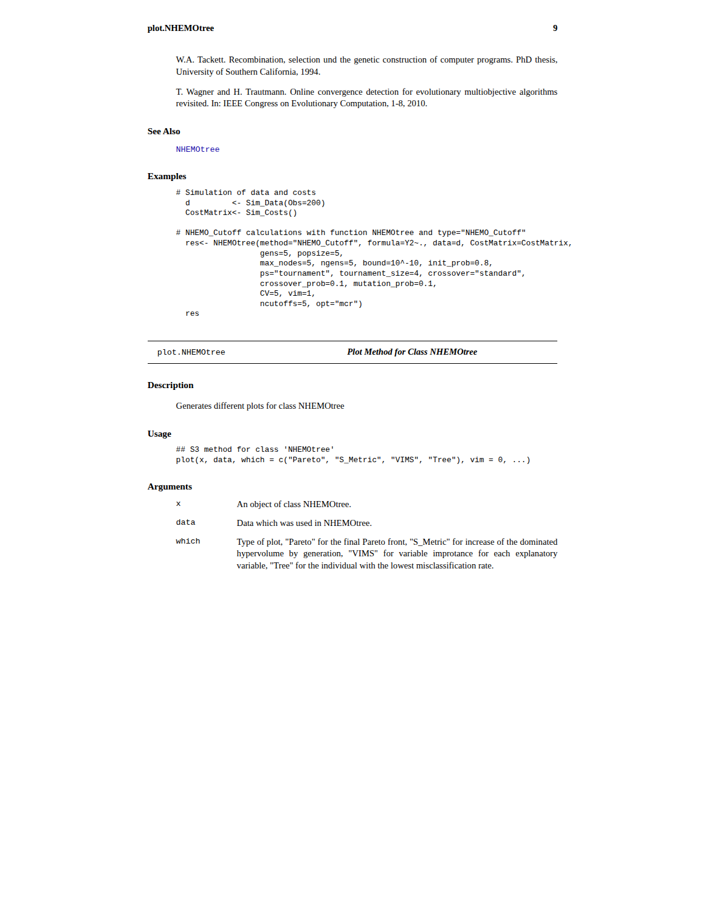plot.NHEMOtree 9
W.A. Tackett. Recombination, selection und the genetic construction of computer programs. PhD thesis, University of Southern California, 1994.
T. Wagner and H. Trautmann. Online convergence detection for evolutionary multiobjective algorithms revisited. In: IEEE Congress on Evolutionary Computation, 1-8, 2010.
See Also
NHEMOtree
Examples
# Simulation of data and costs
  d         <- Sim_Data(Obs=200)
  CostMatrix<- Sim_Costs()

# NHEMO_Cutoff calculations with function NHEMOtree and type="NHEMO_Cutoff"
  res<- NHEMOtree(method="NHEMO_Cutoff", formula=Y2~., data=d, CostMatrix=CostMatrix,
                  gens=5, popsize=5,
                  max_nodes=5, ngens=5, bound=10^-10, init_prob=0.8,
                  ps="tournament", tournament_size=4, crossover="standard",
                  crossover_prob=0.1, mutation_prob=0.1,
                  CV=5, vim=1,
                  ncutoffs=5, opt="mcr")
  res
plot.NHEMOtree Plot Method for Class NHEMOtree
Description
Generates different plots for class NHEMOtree
Usage
## S3 method for class 'NHEMOtree'
plot(x, data, which = c("Pareto", "S_Metric", "VIMS", "Tree"), vim = 0, ...)
Arguments
| x | An object of class NHEMOtree. |
| data | Data which was used in NHEMOtree. |
| which | Type of plot, "Pareto" for the final Pareto front, "S_Metric" for increase of the dominated hypervolume by generation, "VIMS" for variable improtance for each explanatory variable, "Tree" for the individual with the lowest misclassification rate. |